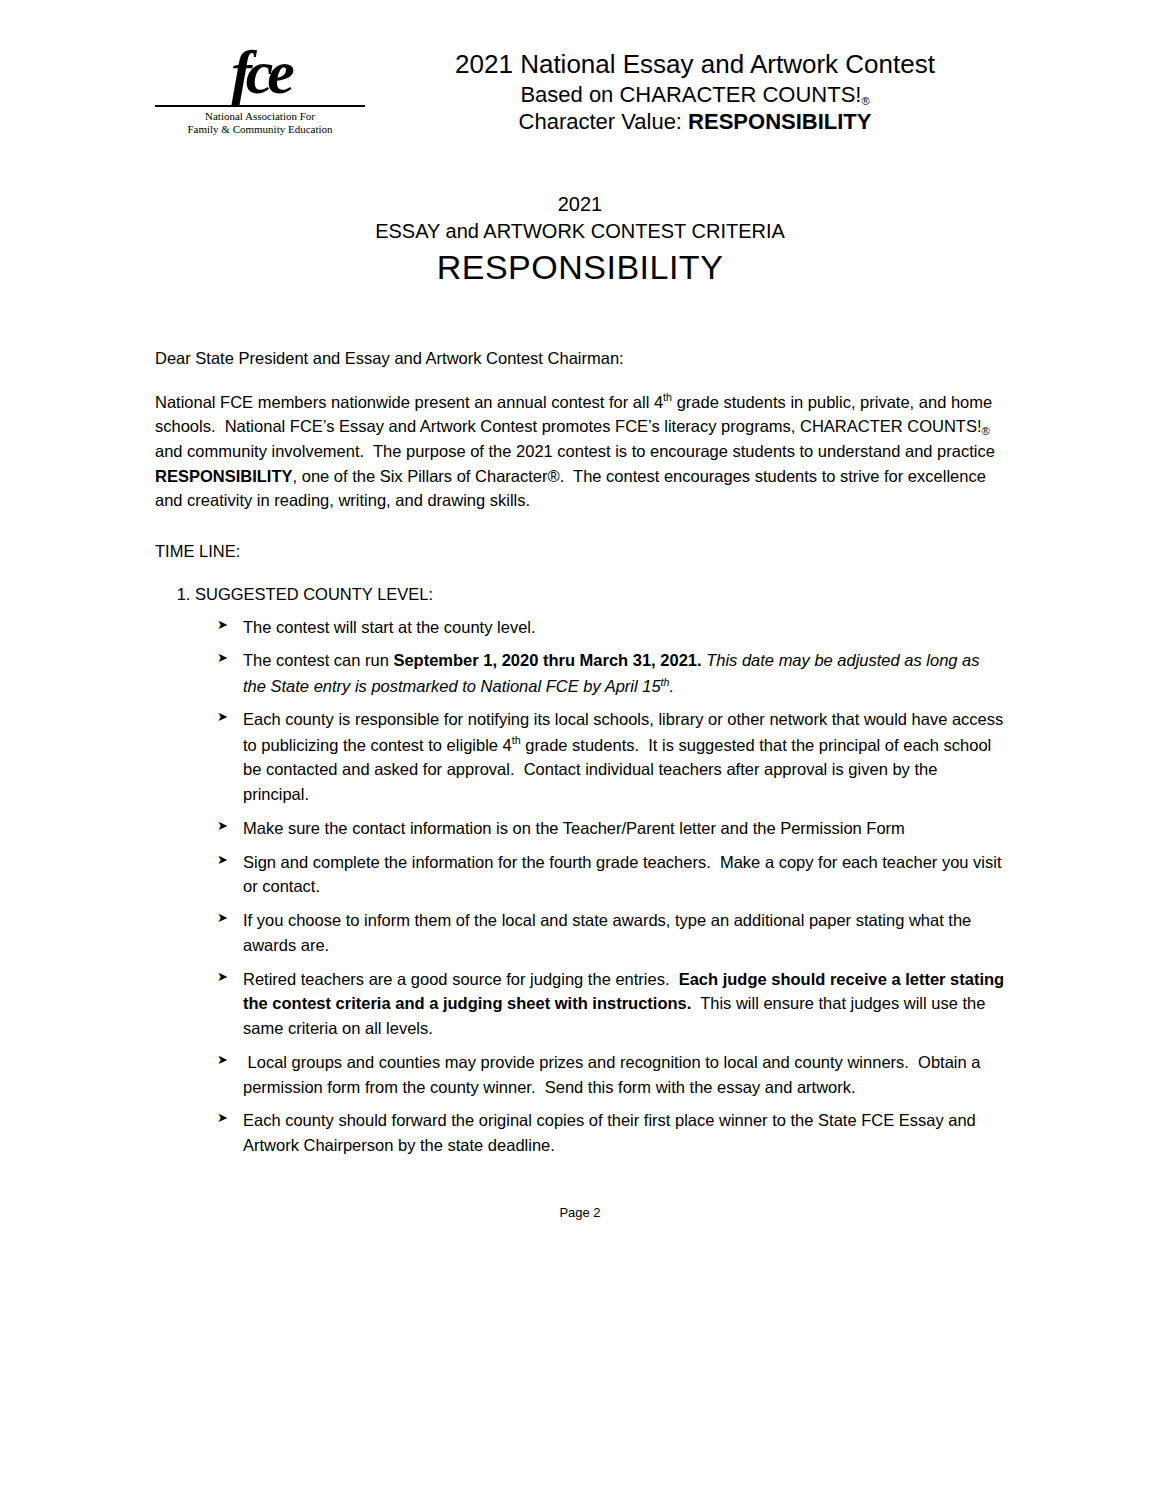fce
National Association For
Family & Community Education
2021 National Essay and Artwork Contest
Based on CHARACTER COUNTS!®
Character Value: RESPONSIBILITY
2021
ESSAY and ARTWORK CONTEST CRITERIA
RESPONSIBILITY
Dear State President and Essay and Artwork Contest Chairman:
National FCE members nationwide present an annual contest for all 4th grade students in public, private, and home schools. National FCE’s Essay and Artwork Contest promotes FCE’s literacy programs, CHARACTER COUNTS!® and community involvement. The purpose of the 2021 contest is to encourage students to understand and practice RESPONSIBILITY, one of the Six Pillars of Character®. The contest encourages students to strive for excellence and creativity in reading, writing, and drawing skills.
TIME LINE:
SUGGESTED COUNTY LEVEL:
The contest will start at the county level.
The contest can run September 1, 2020 thru March 31, 2021. This date may be adjusted as long as the State entry is postmarked to National FCE by April 15th.
Each county is responsible for notifying its local schools, library or other network that would have access to publicizing the contest to eligible 4th grade students. It is suggested that the principal of each school be contacted and asked for approval. Contact individual teachers after approval is given by the principal.
Make sure the contact information is on the Teacher/Parent letter and the Permission Form
Sign and complete the information for the fourth grade teachers. Make a copy for each teacher you visit or contact.
If you choose to inform them of the local and state awards, type an additional paper stating what the awards are.
Retired teachers are a good source for judging the entries. Each judge should receive a letter stating the contest criteria and a judging sheet with instructions. This will ensure that judges will use the same criteria on all levels.
Local groups and counties may provide prizes and recognition to local and county winners. Obtain a permission form from the county winner. Send this form with the essay and artwork.
Each county should forward the original copies of their first place winner to the State FCE Essay and Artwork Chairperson by the state deadline.
Page 2